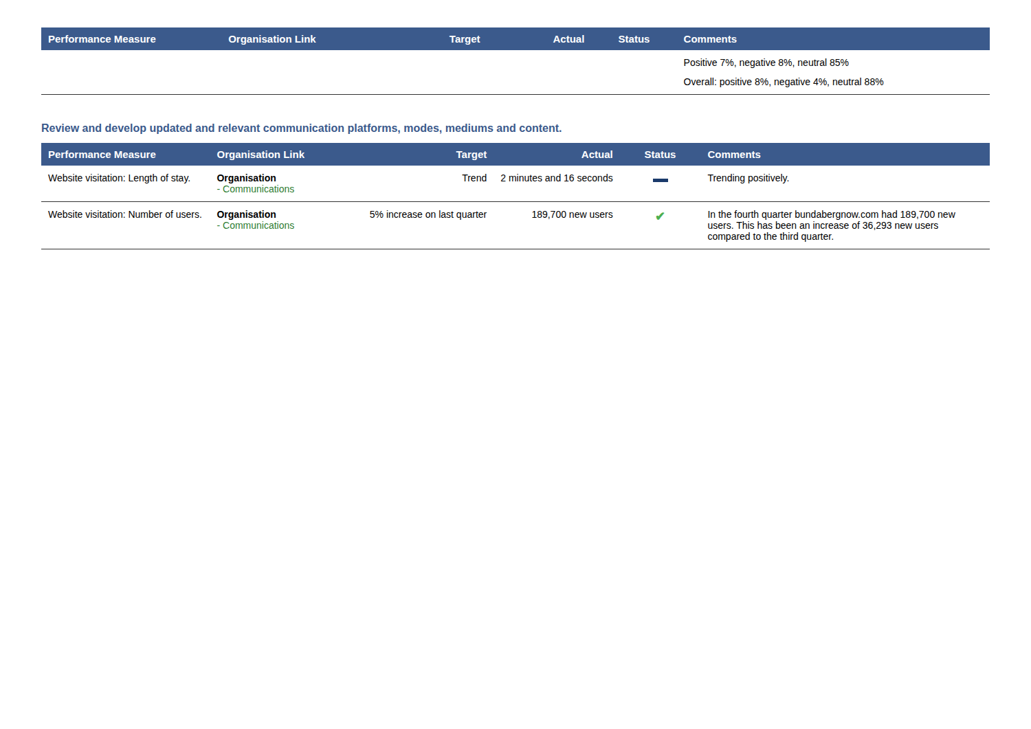| Performance Measure | Organisation Link | Target | Actual | Status | Comments |
| --- | --- | --- | --- | --- | --- |
| | | | | | Positive 7%, negative 8%, neutral 85% Overall: positive 8%, negative 4%, neutral 88% |
Review and develop updated and relevant communication platforms, modes, mediums and content.
| Performance Measure | Organisation Link | Target | Actual | Status | Comments |
| --- | --- | --- | --- | --- | --- |
| Website visitation: Length of stay. | Organisation - Communications | Trend | 2 minutes and 16 seconds | | Trending positively. |
| Website visitation: Number of users. | Organisation - Communications | 5% increase on last quarter | 189,700 new users | ✔ | In the fourth quarter bundabergnow.com had 189,700 new users. This has been an increase of 36,293 new users compared to the third quarter. |